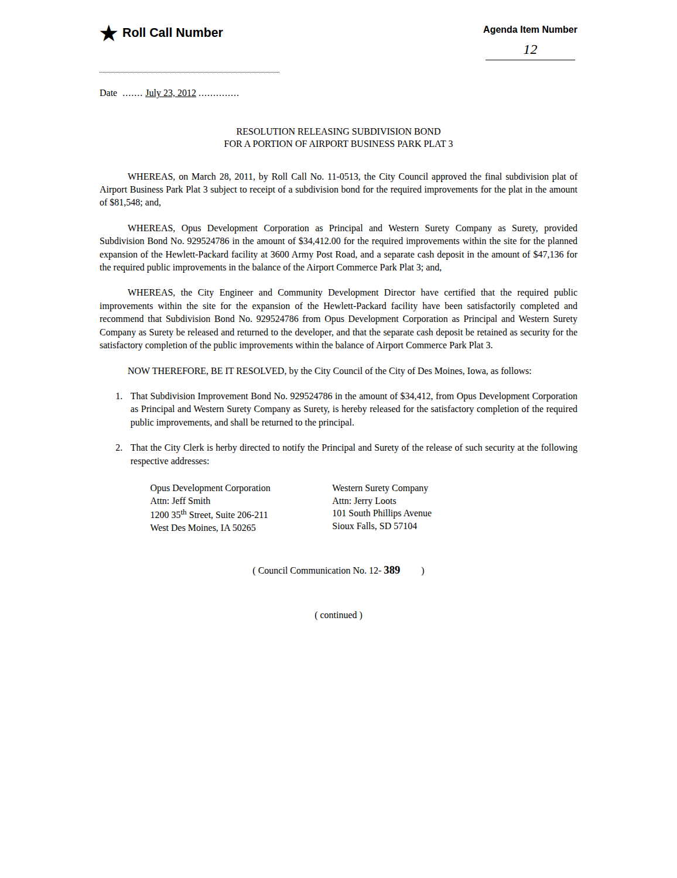★ Roll Call Number
Agenda Item Number
12
Date ....... July 23, 2012 ..............
RESOLUTION RELEASING SUBDIVISION BOND
FOR A PORTION OF AIRPORT BUSINESS PARK PLAT 3
WHEREAS, on March 28, 2011, by Roll Call No. 11-0513, the City Council approved the final subdivision plat of Airport Business Park Plat 3 subject to receipt of a subdivision bond for the required improvements for the plat in the amount of $81,548; and,
WHEREAS, Opus Development Corporation as Principal and Western Surety Company as Surety, provided Subdivision Bond No. 929524786 in the amount of $34,412.00 for the required improvements within the site for the planned expansion of the Hewlett-Packard facility at 3600 Army Post Road, and a separate cash deposit in the amount of $47,136 for the required public improvements in the balance of the Airport Commerce Park Plat 3; and,
WHEREAS, the City Engineer and Community Development Director have certified that the required public improvements within the site for the expansion of the Hewlett-Packard facility have been satisfactorily completed and recommend that Subdivision Bond No. 929524786 from Opus Development Corporation as Principal and Western Surety Company as Surety be released and returned to the developer, and that the separate cash deposit be retained as security for the satisfactory completion of the public improvements within the balance of Airport Commerce Park Plat 3.
NOW THEREFORE, BE IT RESOLVED, by the City Council of the City of Des Moines, Iowa, as follows:
That Subdivision Improvement Bond No. 929524786 in the amount of $34,412, from Opus Development Corporation as Principal and Western Surety Company as Surety, is hereby released for the satisfactory completion of the required public improvements, and shall be returned to the principal.
That the City Clerk is herby directed to notify the Principal and Surety of the release of such security at the following respective addresses:
Opus Development Corporation
Attn: Jeff Smith
1200 35th Street, Suite 206-211
West Des Moines, IA 50265
Western Surety Company
Attn: Jerry Loots
101 South Phillips Avenue
Sioux Falls, SD 57104
( Council Communication No. 12- 389 )
( continued )